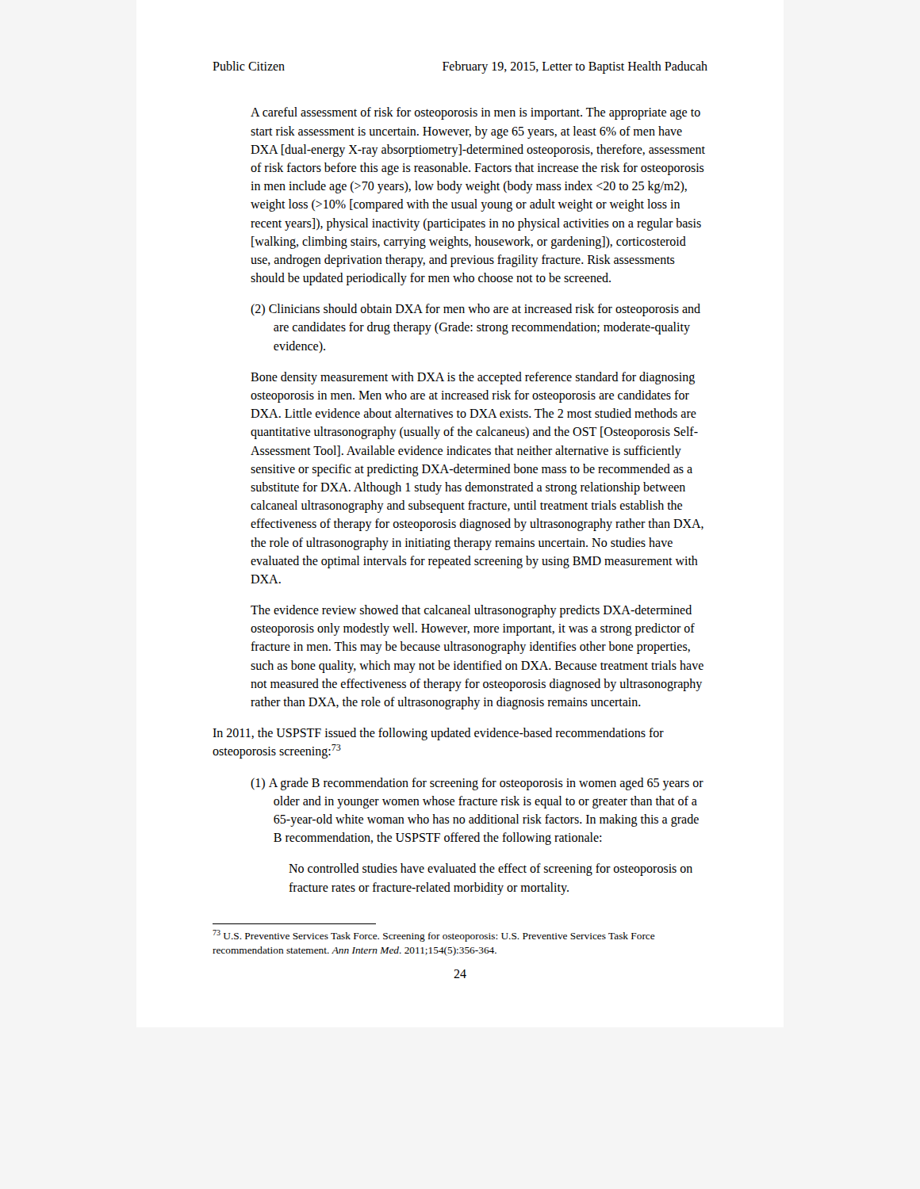Public Citizen
February 19, 2015, Letter to Baptist Health Paducah
A careful assessment of risk for osteoporosis in men is important. The appropriate age to start risk assessment is uncertain. However, by age 65 years, at least 6% of men have DXA [dual-energy X-ray absorptiometry]-determined osteoporosis, therefore, assessment of risk factors before this age is reasonable. Factors that increase the risk for osteoporosis in men include age (>70 years), low body weight (body mass index <20 to 25 kg/m2), weight loss (>10% [compared with the usual young or adult weight or weight loss in recent years]), physical inactivity (participates in no physical activities on a regular basis [walking, climbing stairs, carrying weights, housework, or gardening]), corticosteroid use, androgen deprivation therapy, and previous fragility fracture. Risk assessments should be updated periodically for men who choose not to be screened.
(2) Clinicians should obtain DXA for men who are at increased risk for osteoporosis and are candidates for drug therapy (Grade: strong recommendation; moderate-quality evidence).
Bone density measurement with DXA is the accepted reference standard for diagnosing osteoporosis in men. Men who are at increased risk for osteoporosis are candidates for DXA. Little evidence about alternatives to DXA exists. The 2 most studied methods are quantitative ultrasonography (usually of the calcaneus) and the OST [Osteoporosis Self-Assessment Tool]. Available evidence indicates that neither alternative is sufficiently sensitive or specific at predicting DXA-determined bone mass to be recommended as a substitute for DXA. Although 1 study has demonstrated a strong relationship between calcaneal ultrasonography and subsequent fracture, until treatment trials establish the effectiveness of therapy for osteoporosis diagnosed by ultrasonography rather than DXA, the role of ultrasonography in initiating therapy remains uncertain. No studies have evaluated the optimal intervals for repeated screening by using BMD measurement with DXA.
The evidence review showed that calcaneal ultrasonography predicts DXA-determined osteoporosis only modestly well. However, more important, it was a strong predictor of fracture in men. This may be because ultrasonography identifies other bone properties, such as bone quality, which may not be identified on DXA. Because treatment trials have not measured the effectiveness of therapy for osteoporosis diagnosed by ultrasonography rather than DXA, the role of ultrasonography in diagnosis remains uncertain.
In 2011, the USPSTF issued the following updated evidence-based recommendations for osteoporosis screening:73
(1) A grade B recommendation for screening for osteoporosis in women aged 65 years or older and in younger women whose fracture risk is equal to or greater than that of a 65-year-old white woman who has no additional risk factors. In making this a grade B recommendation, the USPSTF offered the following rationale:
No controlled studies have evaluated the effect of screening for osteoporosis on fracture rates or fracture-related morbidity or mortality.
73 U.S. Preventive Services Task Force. Screening for osteoporosis: U.S. Preventive Services Task Force recommendation statement. Ann Intern Med. 2011;154(5):356-364.
24